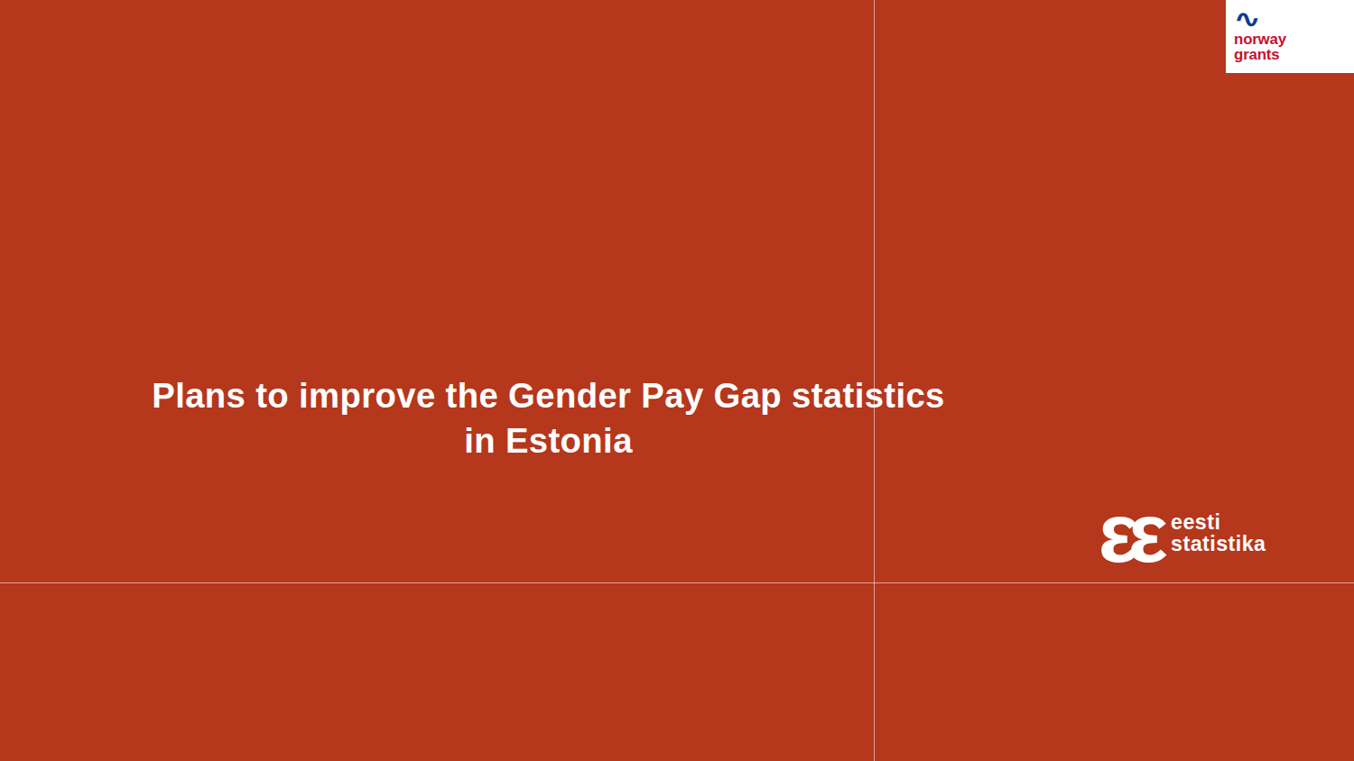∿ norway grants
Plans to improve the Gender Pay Gap statistics in Estonia
εε eesti statistika